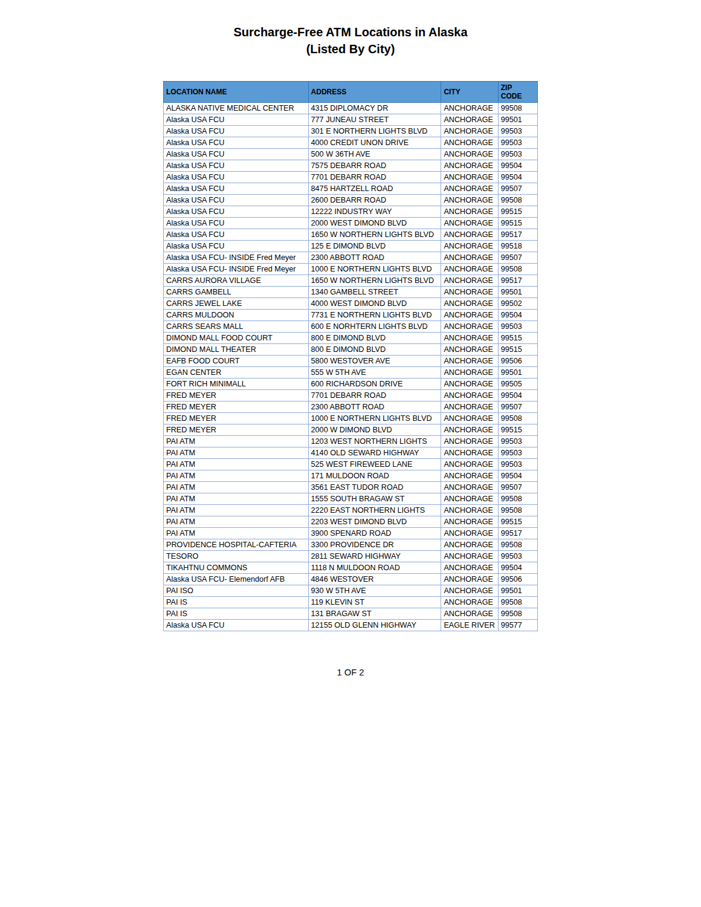Surcharge-Free ATM Locations in Alaska
(Listed By City)
| LOCATION NAME | ADDRESS | CITY | ZIP CODE |
| --- | --- | --- | --- |
| ALASKA NATIVE MEDICAL CENTER | 4315 DIPLOMACY DR | ANCHORAGE | 99508 |
| Alaska USA FCU | 777 JUNEAU STREET | ANCHORAGE | 99501 |
| Alaska USA FCU | 301 E NORTHERN LIGHTS BLVD | ANCHORAGE | 99503 |
| Alaska USA FCU | 4000 CREDIT UNON DRIVE | ANCHORAGE | 99503 |
| Alaska USA FCU | 500 W 36TH AVE | ANCHORAGE | 99503 |
| Alaska USA FCU | 7575 DEBARR ROAD | ANCHORAGE | 99504 |
| Alaska USA FCU | 7701 DEBARR ROAD | ANCHORAGE | 99504 |
| Alaska USA FCU | 8475 HARTZELL ROAD | ANCHORAGE | 99507 |
| Alaska USA FCU | 2600 DEBARR ROAD | ANCHORAGE | 99508 |
| Alaska USA FCU | 12222 INDUSTRY WAY | ANCHORAGE | 99515 |
| Alaska USA FCU | 2000 WEST DIMOND BLVD | ANCHORAGE | 99515 |
| Alaska USA FCU | 1650 W NORTHERN LIGHTS BLVD | ANCHORAGE | 99517 |
| Alaska USA FCU | 125 E DIMOND BLVD | ANCHORAGE | 99518 |
| Alaska USA FCU- INSIDE Fred Meyer | 2300 ABBOTT ROAD | ANCHORAGE | 99507 |
| Alaska USA FCU- INSIDE Fred Meyer | 1000 E NORTHERN LIGHTS BLVD | ANCHORAGE | 99508 |
| CARRS AURORA VILLAGE | 1650 W NORTHERN LIGHTS BLVD | ANCHORAGE | 99517 |
| CARRS GAMBELL | 1340 GAMBELL STREET | ANCHORAGE | 99501 |
| CARRS JEWEL LAKE | 4000 WEST DIMOND BLVD | ANCHORAGE | 99502 |
| CARRS MULDOON | 7731 E NORTHERN LIGHTS BLVD | ANCHORAGE | 99504 |
| CARRS SEARS MALL | 600 E NORHTERN LIGHTS BLVD | ANCHORAGE | 99503 |
| DIMOND MALL FOOD COURT | 800 E DIMOND BLVD | ANCHORAGE | 99515 |
| DIMOND MALL THEATER | 800 E DIMOND BLVD | ANCHORAGE | 99515 |
| EAFB FOOD COURT | 5800 WESTOVER AVE | ANCHORAGE | 99506 |
| EGAN CENTER | 555 W 5TH AVE | ANCHORAGE | 99501 |
| FORT RICH MINIMALL | 600 RICHARDSON DRIVE | ANCHORAGE | 99505 |
| FRED MEYER | 7701 DEBARR ROAD | ANCHORAGE | 99504 |
| FRED MEYER | 2300 ABBOTT ROAD | ANCHORAGE | 99507 |
| FRED MEYER | 1000 E NORTHERN LIGHTS BLVD | ANCHORAGE | 99508 |
| FRED MEYER | 2000 W DIMOND BLVD | ANCHORAGE | 99515 |
| PAI ATM | 1203 WEST NORTHERN LIGHTS | ANCHORAGE | 99503 |
| PAI ATM | 4140 OLD SEWARD HIGHWAY | ANCHORAGE | 99503 |
| PAI ATM | 525 WEST FIREWEED LANE | ANCHORAGE | 99503 |
| PAI ATM | 171 MULDOON ROAD | ANCHORAGE | 99504 |
| PAI ATM | 3561 EAST TUDOR ROAD | ANCHORAGE | 99507 |
| PAI ATM | 1555 SOUTH BRAGAW ST | ANCHORAGE | 99508 |
| PAI ATM | 2220 EAST NORTHERN LIGHTS | ANCHORAGE | 99508 |
| PAI ATM | 2203 WEST DIMOND BLVD | ANCHORAGE | 99515 |
| PAI ATM | 3900 SPENARD ROAD | ANCHORAGE | 99517 |
| PROVIDENCE HOSPITAL-CAFTERIA | 3300 PROVIDENCE DR | ANCHORAGE | 99508 |
| TESORO | 2811 SEWARD HIGHWAY | ANCHORAGE | 99503 |
| TIKAHTNU COMMONS | 1118 N MULDOON ROAD | ANCHORAGE | 99504 |
| Alaska USA FCU- Elemendorf AFB | 4846 WESTOVER | ANCHORAGE | 99506 |
| PAI ISO | 930 W 5TH AVE | ANCHORAGE | 99501 |
| PAI IS | 119 KLEVIN ST | ANCHORAGE | 99508 |
| PAI IS | 131 BRAGAW ST | ANCHORAGE | 99508 |
| Alaska USA FCU | 12155 OLD GLENN HIGHWAY | EAGLE RIVER | 99577 |
1 OF 2